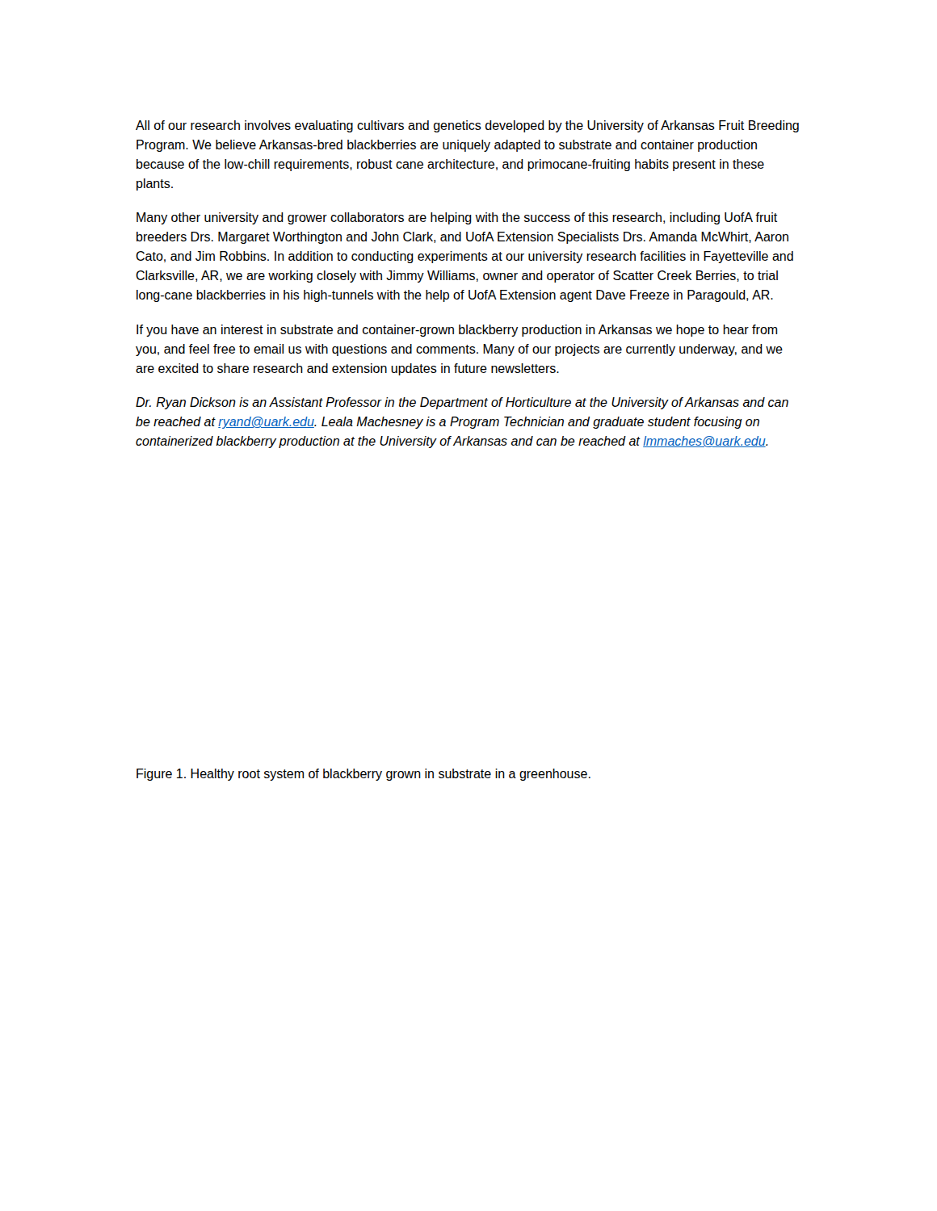All of our research involves evaluating cultivars and genetics developed by the University of Arkansas Fruit Breeding Program. We believe Arkansas-bred blackberries are uniquely adapted to substrate and container production because of the low-chill requirements, robust cane architecture, and primocane-fruiting habits present in these plants.
Many other university and grower collaborators are helping with the success of this research, including UofA fruit breeders Drs. Margaret Worthington and John Clark, and UofA Extension Specialists Drs. Amanda McWhirt, Aaron Cato, and Jim Robbins. In addition to conducting experiments at our university research facilities in Fayetteville and Clarksville, AR, we are working closely with Jimmy Williams, owner and operator of Scatter Creek Berries, to trial long-cane blackberries in his high-tunnels with the help of UofA Extension agent Dave Freeze in Paragould, AR.
If you have an interest in substrate and container-grown blackberry production in Arkansas we hope to hear from you, and feel free to email us with questions and comments. Many of our projects are currently underway, and we are excited to share research and extension updates in future newsletters.
Dr. Ryan Dickson is an Assistant Professor in the Department of Horticulture at the University of Arkansas and can be reached at ryand@uark.edu. Leala Machesney is a Program Technician and graduate student focusing on containerized blackberry production at the University of Arkansas and can be reached at lmmaches@uark.edu.
Figure 1. Healthy root system of blackberry grown in substrate in a greenhouse.